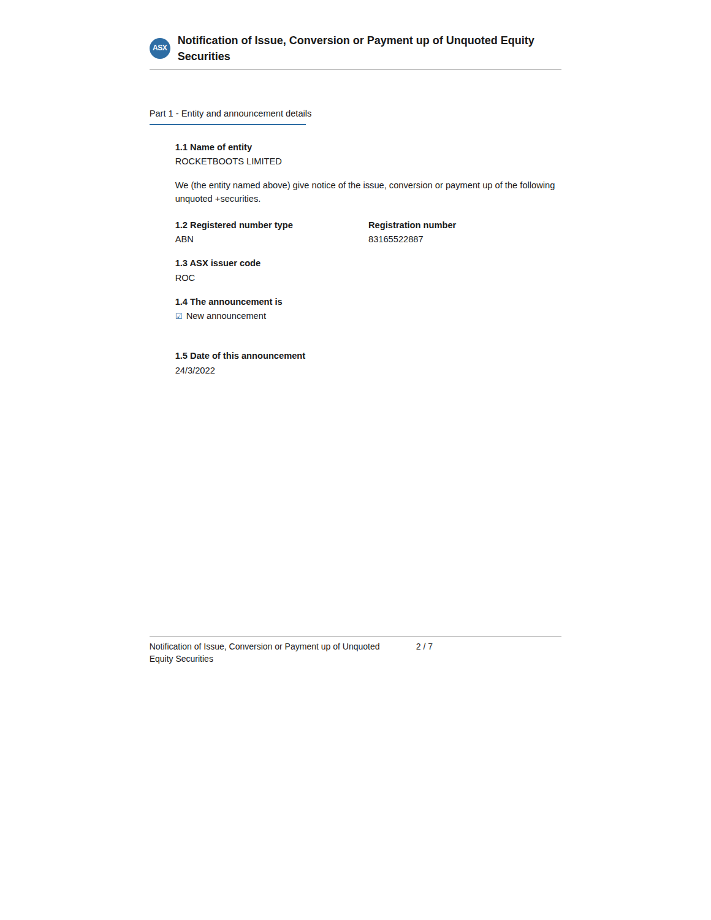ASX
Notification of Issue, Conversion or Payment up of Unquoted Equity Securities
Part 1 - Entity and announcement details
1.1 Name of entity
ROCKETBOOTS LIMITED
We (the entity named above) give notice of the issue, conversion or payment up of the following unquoted +securities.
1.2 Registered number type
ABN
Registration number
83165522887
1.3 ASX issuer code
ROC
1.4 The announcement is
☑ New announcement
1.5 Date of this announcement
24/3/2022
Notification of Issue, Conversion or Payment up of Unquoted Equity Securities
2 / 7